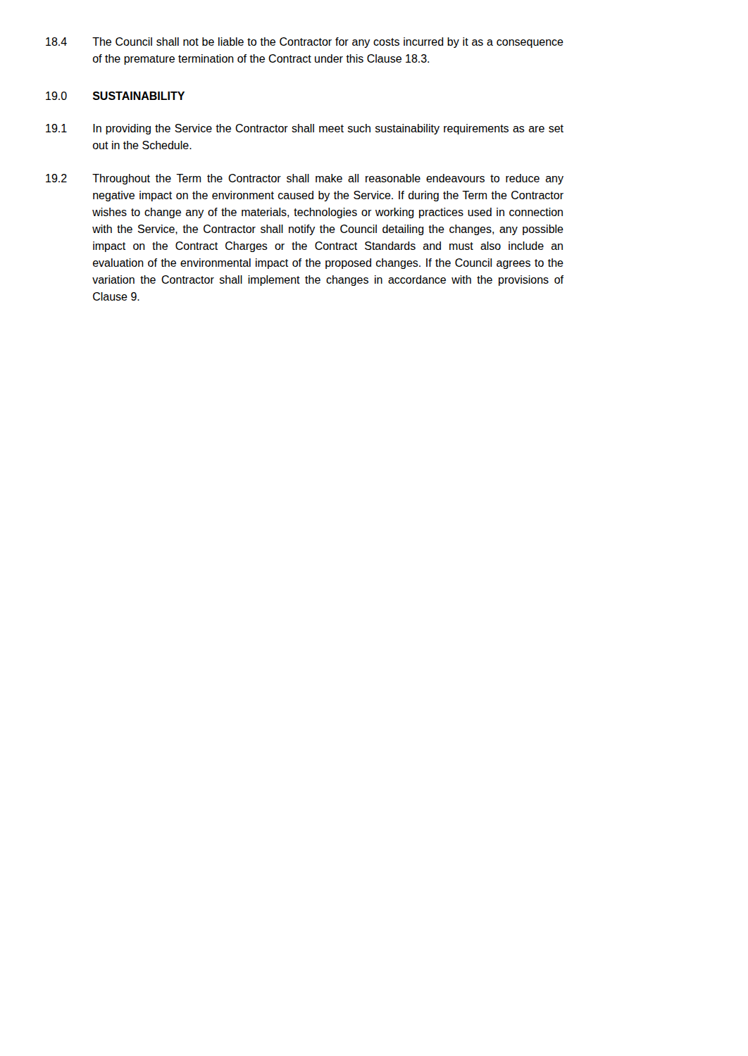18.4
The Council shall not be liable to the Contractor for any costs incurred by it as a consequence of the premature termination of the Contract under this Clause 18.3.
19.0
Sustainability
19.1
In providing the Service the Contractor shall meet such sustainability requirements as are set out in the Schedule.
19.2
Throughout the Term the Contractor shall make all reasonable endeavours to reduce any negative impact on the environment caused by the Service. If during the Term the Contractor wishes to change any of the materials, technologies or working practices used in connection with the Service, the Contractor shall notify the Council detailing the changes, any possible impact on the Contract Charges or the Contract Standards and must also include an evaluation of the environmental impact of the proposed changes. If the Council agrees to the variation the Contractor shall implement the changes in accordance with the provisions of Clause 9.